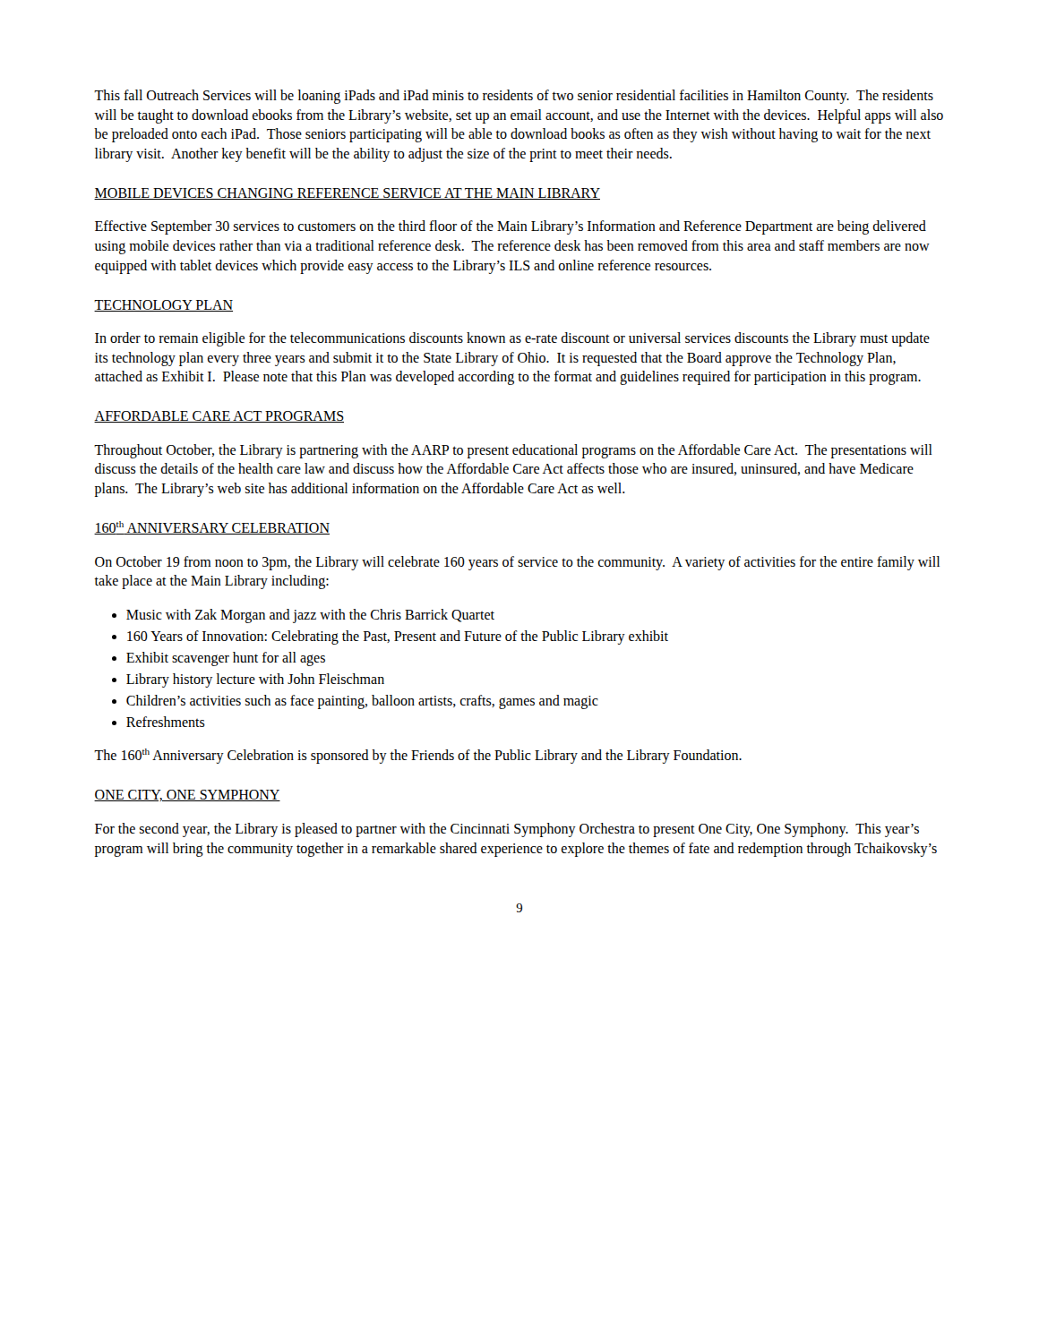This fall Outreach Services will be loaning iPads and iPad minis to residents of two senior residential facilities in Hamilton County. The residents will be taught to download ebooks from the Library’s website, set up an email account, and use the Internet with the devices. Helpful apps will also be preloaded onto each iPad. Those seniors participating will be able to download books as often as they wish without having to wait for the next library visit. Another key benefit will be the ability to adjust the size of the print to meet their needs.
MOBILE DEVICES CHANGING REFERENCE SERVICE AT THE MAIN LIBRARY
Effective September 30 services to customers on the third floor of the Main Library’s Information and Reference Department are being delivered using mobile devices rather than via a traditional reference desk. The reference desk has been removed from this area and staff members are now equipped with tablet devices which provide easy access to the Library’s ILS and online reference resources.
TECHNOLOGY PLAN
In order to remain eligible for the telecommunications discounts known as e-rate discount or universal services discounts the Library must update its technology plan every three years and submit it to the State Library of Ohio. It is requested that the Board approve the Technology Plan, attached as Exhibit I. Please note that this Plan was developed according to the format and guidelines required for participation in this program.
AFFORDABLE CARE ACT PROGRAMS
Throughout October, the Library is partnering with the AARP to present educational programs on the Affordable Care Act. The presentations will discuss the details of the health care law and discuss how the Affordable Care Act affects those who are insured, uninsured, and have Medicare plans. The Library’s web site has additional information on the Affordable Care Act as well.
160th ANNIVERSARY CELEBRATION
On October 19 from noon to 3pm, the Library will celebrate 160 years of service to the community. A variety of activities for the entire family will take place at the Main Library including:
Music with Zak Morgan and jazz with the Chris Barrick Quartet
160 Years of Innovation: Celebrating the Past, Present and Future of the Public Library exhibit
Exhibit scavenger hunt for all ages
Library history lecture with John Fleischman
Children’s activities such as face painting, balloon artists, crafts, games and magic
Refreshments
The 160th Anniversary Celebration is sponsored by the Friends of the Public Library and the Library Foundation.
ONE CITY, ONE SYMPHONY
For the second year, the Library is pleased to partner with the Cincinnati Symphony Orchestra to present One City, One Symphony. This year’s program will bring the community together in a remarkable shared experience to explore the themes of fate and redemption through Tchaikovsky’s
9